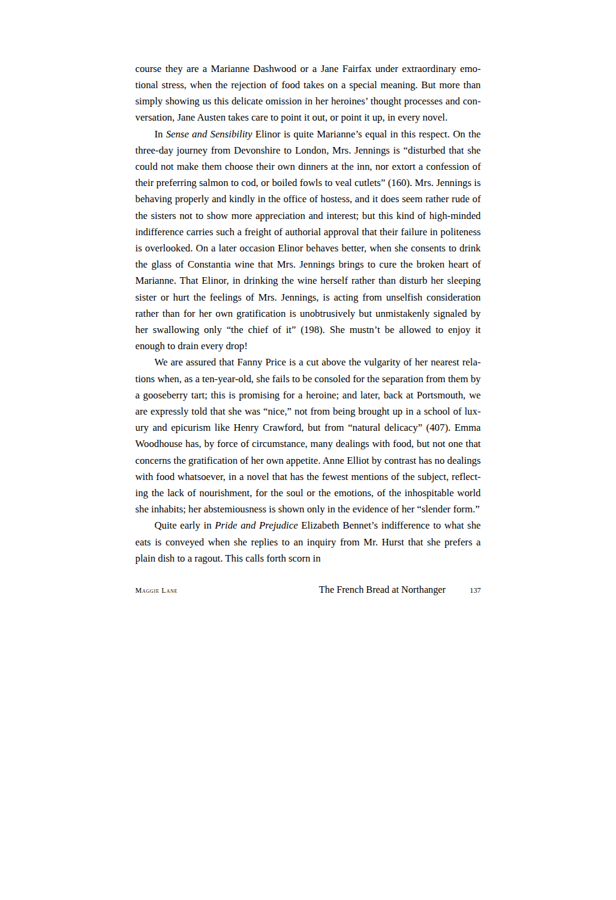course they are a Marianne Dashwood or a Jane Fairfax under extraordinary emotional stress, when the rejection of food takes on a special meaning. But more than simply showing us this delicate omission in her heroines’ thought processes and conversation, Jane Austen takes care to point it out, or point it up, in every novel.
In Sense and Sensibility Elinor is quite Marianne’s equal in this respect. On the three-day journey from Devonshire to London, Mrs. Jennings is “disturbed that she could not make them choose their own dinners at the inn, nor extort a confession of their preferring salmon to cod, or boiled fowls to veal cutlets” (160). Mrs. Jennings is behaving properly and kindly in the office of hostess, and it does seem rather rude of the sisters not to show more appreciation and interest; but this kind of high-minded indifference carries such a freight of authorial approval that their failure in politeness is overlooked. On a later occasion Elinor behaves better, when she consents to drink the glass of Constantia wine that Mrs. Jennings brings to cure the broken heart of Marianne. That Elinor, in drinking the wine herself rather than disturb her sleeping sister or hurt the feelings of Mrs. Jennings, is acting from unselfish consideration rather than for her own gratification is unobtrusively but unmistakenly signaled by her swallowing only “the chief of it” (198). She mustn’t be allowed to enjoy it enough to drain every drop!
We are assured that Fanny Price is a cut above the vulgarity of her nearest relations when, as a ten-year-old, she fails to be consoled for the separation from them by a gooseberry tart; this is promising for a heroine; and later, back at Portsmouth, we are expressly told that she was “nice,” not from being brought up in a school of luxury and epicurism like Henry Crawford, but from “natural delicacy” (407). Emma Woodhouse has, by force of circumstance, many dealings with food, but not one that concerns the gratification of her own appetite. Anne Elliot by contrast has no dealings with food whatsoever, in a novel that has the fewest mentions of the subject, reflecting the lack of nourishment, for the soul or the emotions, of the inhospitable world she inhabits; her abstemiousness is shown only in the evidence of her “slender form.”
Quite early in Pride and Prejudice Elizabeth Bennet’s indifference to what she eats is conveyed when she replies to an inquiry from Mr. Hurst that she prefers a plain dish to a ragout. This calls forth scorn in
Maggie Lane The French Bread at Northanger 137